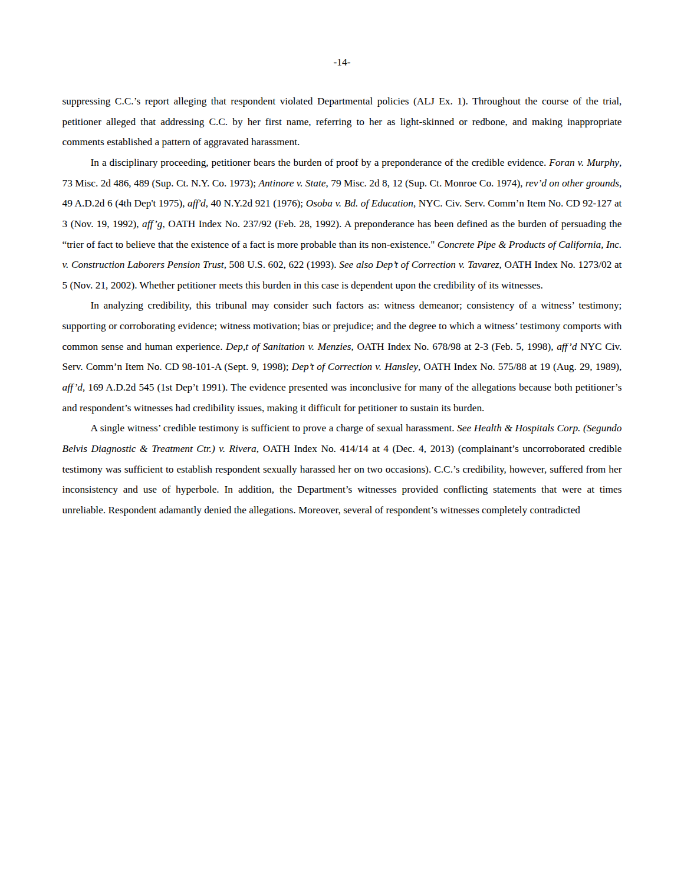-14-
suppressing C.C.’s report alleging that respondent violated Departmental policies (ALJ Ex. 1). Throughout the course of the trial, petitioner alleged that addressing C.C. by her first name, referring to her as light-skinned or redbone, and making inappropriate comments established a pattern of aggravated harassment.
In a disciplinary proceeding, petitioner bears the burden of proof by a preponderance of the credible evidence. Foran v. Murphy, 73 Misc. 2d 486, 489 (Sup. Ct. N.Y. Co. 1973); Antinore v. State, 79 Misc. 2d 8, 12 (Sup. Ct. Monroe Co. 1974), rev’d on other grounds, 49 A.D.2d 6 (4th Dep't 1975), aff'd, 40 N.Y.2d 921 (1976); Osoba v. Bd. of Education, NYC. Civ. Serv. Comm’n Item No. CD 92-127 at 3 (Nov. 19, 1992), aff’g, OATH Index No. 237/92 (Feb. 28, 1992). A preponderance has been defined as the burden of persuading the “trier of fact to believe that the existence of a fact is more probable than its non-existence." Concrete Pipe & Products of California, Inc. v. Construction Laborers Pension Trust, 508 U.S. 602, 622 (1993). See also Dep’t of Correction v. Tavarez, OATH Index No. 1273/02 at 5 (Nov. 21, 2002). Whether petitioner meets this burden in this case is dependent upon the credibility of its witnesses.
In analyzing credibility, this tribunal may consider such factors as: witness demeanor; consistency of a witness’ testimony; supporting or corroborating evidence; witness motivation; bias or prejudice; and the degree to which a witness’ testimony comports with common sense and human experience. Dep,t of Sanitation v. Menzies, OATH Index No. 678/98 at 2-3 (Feb. 5, 1998), aff’d NYC Civ. Serv. Comm’n Item No. CD 98-101-A (Sept. 9, 1998); Dep’t of Correction v. Hansley, OATH Index No. 575/88 at 19 (Aug. 29, 1989), aff’d, 169 A.D.2d 545 (1st Dep’t 1991). The evidence presented was inconclusive for many of the allegations because both petitioner’s and respondent’s witnesses had credibility issues, making it difficult for petitioner to sustain its burden.
A single witness’ credible testimony is sufficient to prove a charge of sexual harassment. See Health & Hospitals Corp. (Segundo Belvis Diagnostic & Treatment Ctr.) v. Rivera, OATH Index No. 414/14 at 4 (Dec. 4, 2013) (complainant’s uncorroborated credible testimony was sufficient to establish respondent sexually harassed her on two occasions). C.C.’s credibility, however, suffered from her inconsistency and use of hyperbole. In addition, the Department’s witnesses provided conflicting statements that were at times unreliable. Respondent adamantly denied the allegations. Moreover, several of respondent’s witnesses completely contradicted